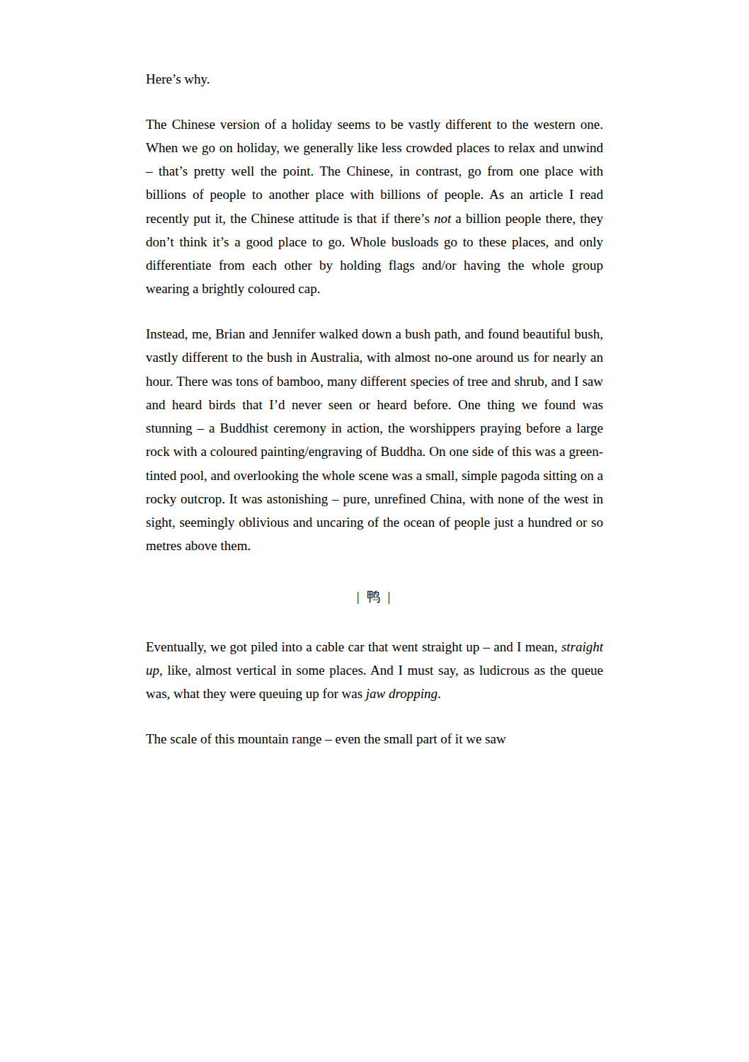Here’s why.
The Chinese version of a holiday seems to be vastly different to the western one. When we go on holiday, we generally like less crowded places to relax and unwind – that’s pretty well the point. The Chinese, in contrast, go from one place with billions of people to another place with billions of people. As an article I read recently put it, the Chinese attitude is that if there’s not a billion people there, they don’t think it’s a good place to go. Whole busloads go to these places, and only differentiate from each other by holding flags and/or having the whole group wearing a brightly coloured cap.
Instead, me, Brian and Jennifer walked down a bush path, and found beautiful bush, vastly different to the bush in Australia, with almost no-one around us for nearly an hour. There was tons of bamboo, many different species of tree and shrub, and I saw and heard birds that I’d never seen or heard before. One thing we found was stunning – a Buddhist ceremony in action, the worshippers praying before a large rock with a coloured painting/engraving of Buddha. On one side of this was a green-tinted pool, and overlooking the whole scene was a small, simple pagoda sitting on a rocky outcrop. It was astonishing – pure, unrefined China, with none of the west in sight, seemingly oblivious and uncaring of the ocean of people just a hundred or so metres above them.
| 鸭 |
Eventually, we got piled into a cable car that went straight up – and I mean, straight up, like, almost vertical in some places. And I must say, as ludicrous as the queue was, what they were queuing up for was jaw dropping.
The scale of this mountain range – even the small part of it we saw